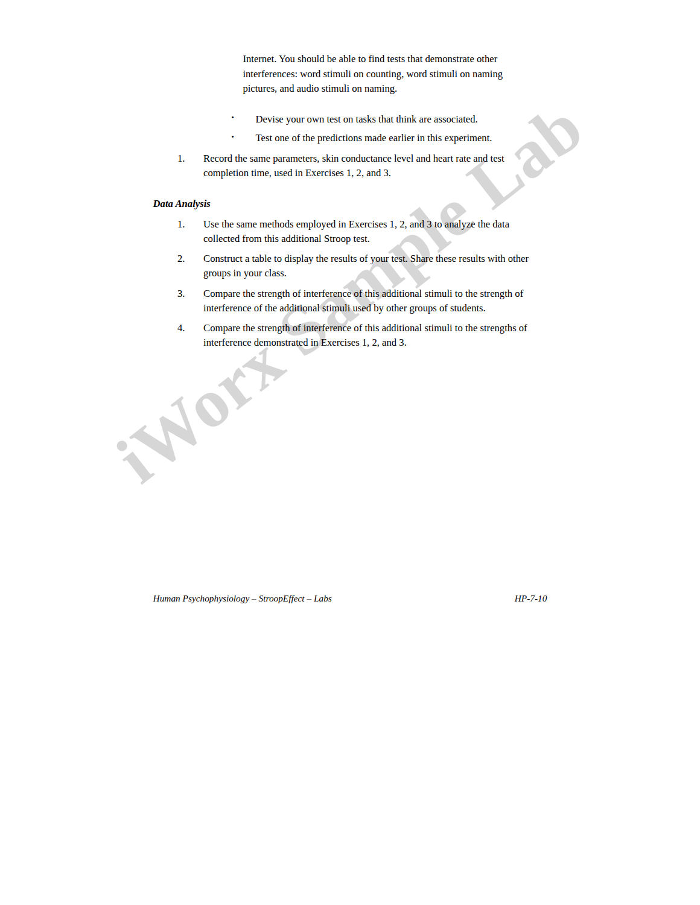iWorx Sample Lab
Internet. You should be able to find tests that demonstrate other interferences: word stimuli on counting, word stimuli on naming pictures, and audio stimuli on naming.
Devise your own test on tasks that think are associated.
Test one of the predictions made earlier in this experiment.
Record the same parameters, skin conductance level and heart rate and test completion time, used in Exercises 1, 2, and 3.
Data Analysis
Use the same methods employed in Exercises 1, 2, and 3 to analyze the data collected from this additional Stroop test.
Construct a table to display the results of your test. Share these results with other groups in your class.
Compare the strength of interference of this additional stimuli to the strength of interference of the additional stimuli used by other groups of students.
Compare the strength of interference of this additional stimuli to the strengths of interference demonstrated in Exercises 1, 2, and 3.
Human Psychophysiology – StroopEffect – Labs HP-7-10